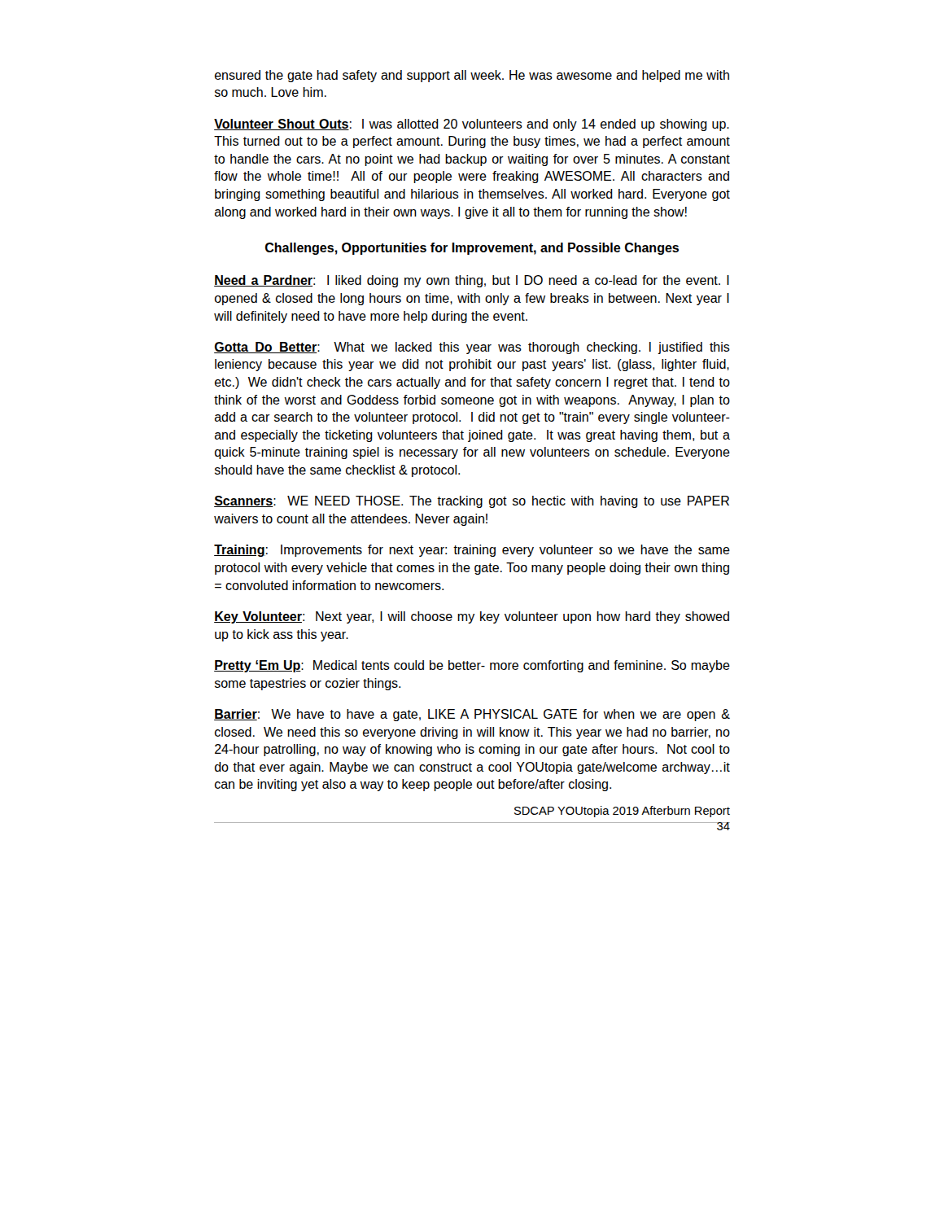ensured the gate had safety and support all week. He was awesome and helped me with so much. Love him.
Volunteer Shout Outs: I was allotted 20 volunteers and only 14 ended up showing up. This turned out to be a perfect amount. During the busy times, we had a perfect amount to handle the cars. At no point we had backup or waiting for over 5 minutes. A constant flow the whole time!! All of our people were freaking AWESOME. All characters and bringing something beautiful and hilarious in themselves. All worked hard. Everyone got along and worked hard in their own ways. I give it all to them for running the show!
Challenges, Opportunities for Improvement, and Possible Changes
Need a Pardner: I liked doing my own thing, but I DO need a co-lead for the event. I opened & closed the long hours on time, with only a few breaks in between. Next year I will definitely need to have more help during the event.
Gotta Do Better: What we lacked this year was thorough checking. I justified this leniency because this year we did not prohibit our past years' list. (glass, lighter fluid, etc.) We didn't check the cars actually and for that safety concern I regret that. I tend to think of the worst and Goddess forbid someone got in with weapons. Anyway, I plan to add a car search to the volunteer protocol. I did not get to "train" every single volunteer- and especially the ticketing volunteers that joined gate. It was great having them, but a quick 5-minute training spiel is necessary for all new volunteers on schedule. Everyone should have the same checklist & protocol.
Scanners: WE NEED THOSE. The tracking got so hectic with having to use PAPER waivers to count all the attendees. Never again!
Training: Improvements for next year: training every volunteer so we have the same protocol with every vehicle that comes in the gate. Too many people doing their own thing = convoluted information to newcomers.
Key Volunteer: Next year, I will choose my key volunteer upon how hard they showed up to kick ass this year.
Pretty ‘Em Up: Medical tents could be better- more comforting and feminine. So maybe some tapestries or cozier things.
Barrier: We have to have a gate, LIKE A PHYSICAL GATE for when we are open & closed. We need this so everyone driving in will know it. This year we had no barrier, no 24-hour patrolling, no way of knowing who is coming in our gate after hours. Not cool to do that ever again. Maybe we can construct a cool YOUtopia gate/welcome archway…it can be inviting yet also a way to keep people out before/after closing.
SDCAP YOUtopia 2019 Afterburn Report
34